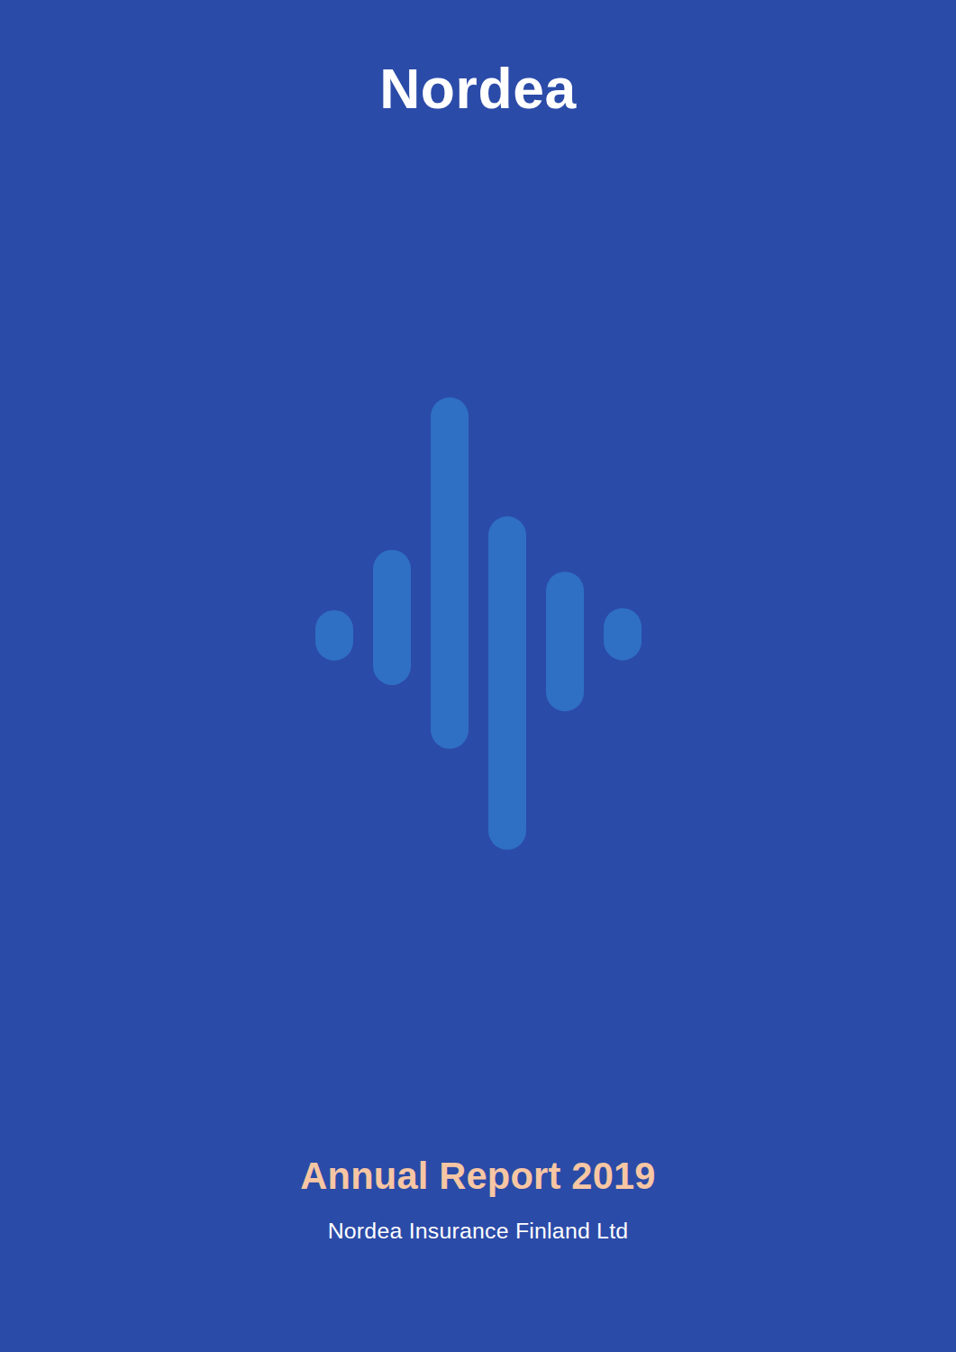Nordea
Annual Report 2019
Nordea Insurance Finland Ltd